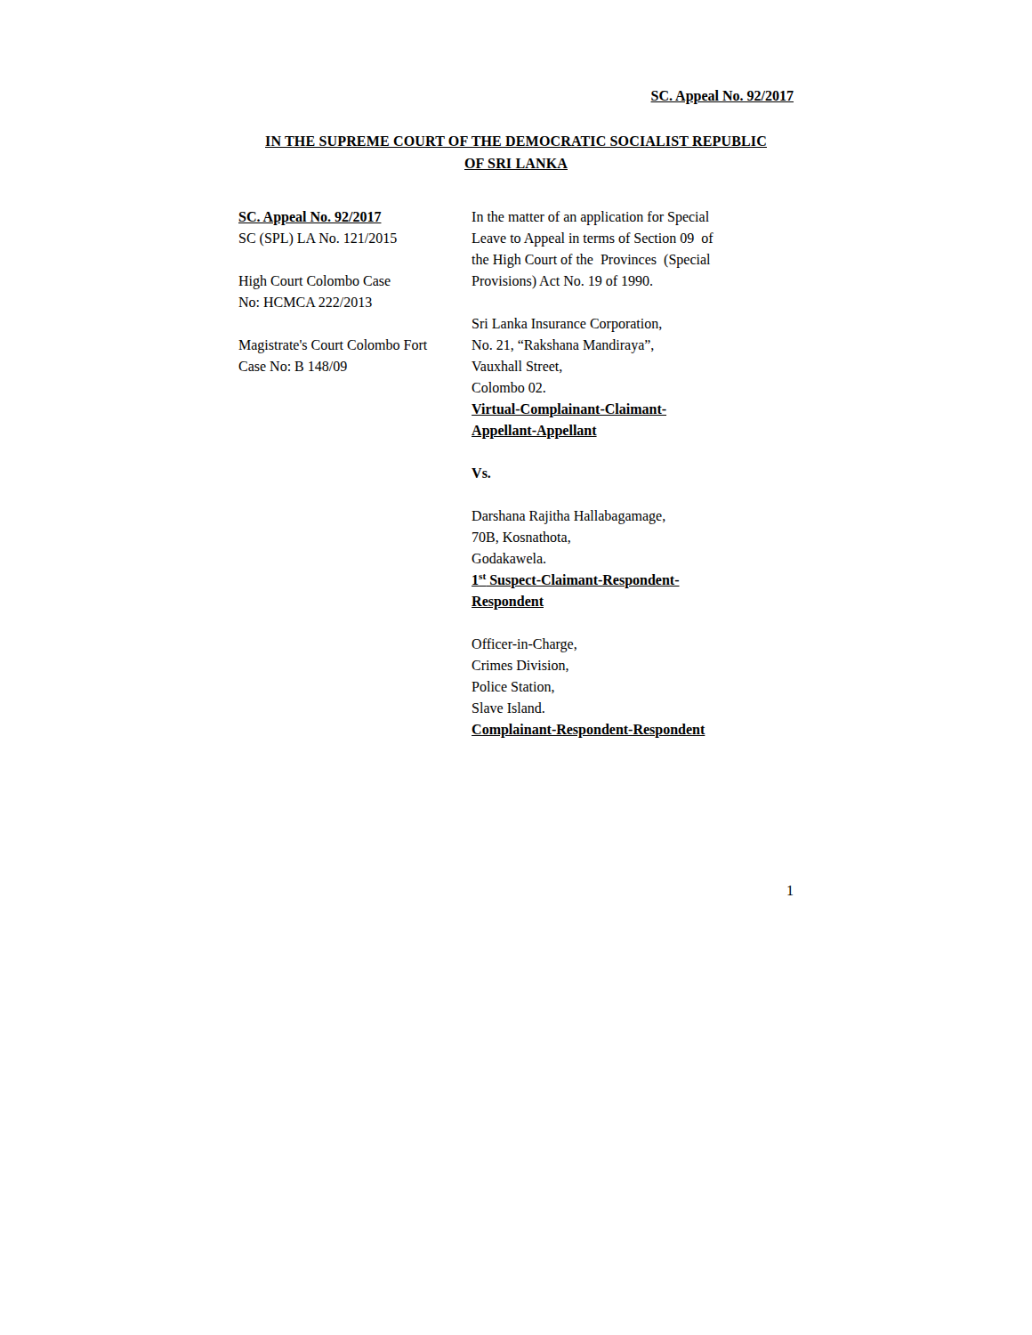SC. Appeal No. 92/2017
IN THE SUPREME COURT OF THE DEMOCRATIC SOCIALIST REPUBLIC
OF SRI LANKA
| SC. Appeal No. 92/2017 SC (SPL) LA No. 121/2015 High Court Colombo Case No: HCMCA 222/2013 Magistrate's Court Colombo Fort Case No: B 148/09 | In the matter of an application for Special Leave to Appeal in terms of Section 09 of the High Court of the Provinces (Special Provisions) Act No. 19 of 1990. Sri Lanka Insurance Corporation, No. 21, “Rakshana Mandiraya”, Vauxhall Street, Colombo 02. Virtual-Complainant-Claimant- Appellant-Appellant Vs. Darshana Rajitha Hallabagamage, 70B, Kosnathota, Godakawela. 1 st Suspect-Claimant-Respondent- Respondent Officer-in-Charge, Crimes Division, Police Station, Slave Island. Complainant-Respondent-Respondent |
1